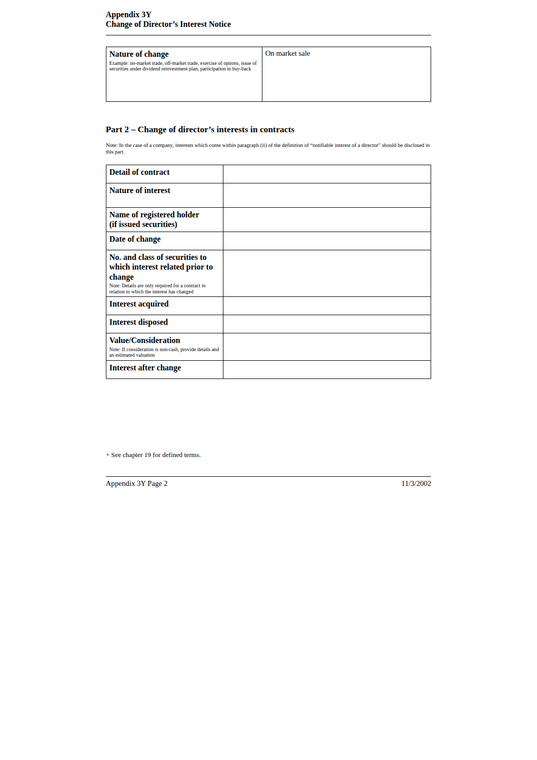Appendix 3Y
Change of Director’s Interest Notice
| Nature of change Example: on-market trade, off-market trade, exercise of options, issue of securities under dividend reinvestment plan, participation in buy-back | On market sale |
Part 2 – Change of director’s interests in contracts
Note: In the case of a company, interests which come within paragraph (ii) of the definition of “notifiable interest of a director” should be disclosed in this part.
| Detail of contract | |
| Nature of interest | |
| Name of registered holder (if issued securities) | |
| Date of change | |
| No. and class of securities to which interest related prior to change Note: Details are only required for a contract in relation to which the interest has changed | |
| Interest acquired | |
| Interest disposed | |
| Value/Consideration Note: If consideration is non-cash, provide details and an estimated valuation | |
| Interest after change | |
+ See chapter 19 for defined terms.
Appendix 3Y Page 2 11/3/2002